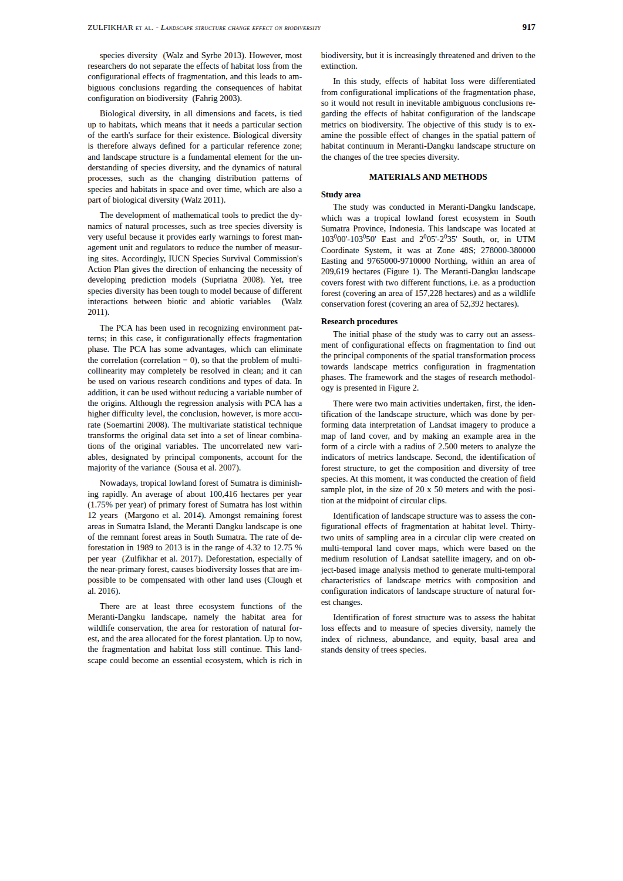ZULFIKHAR et al. - Landscape structure change effect on biodiversity 917
species diversity (Walz and Syrbe 2013). However, most researchers do not separate the effects of habitat loss from the configurational effects of fragmentation, and this leads to ambiguous conclusions regarding the consequences of habitat configuration on biodiversity (Fahrig 2003).
Biological diversity, in all dimensions and facets, is tied up to habitats, which means that it needs a particular section of the earth's surface for their existence. Biological diversity is therefore always defined for a particular reference zone; and landscape structure is a fundamental element for the understanding of species diversity, and the dynamics of natural processes, such as the changing distribution patterns of species and habitats in space and over time, which are also a part of biological diversity (Walz 2011).
The development of mathematical tools to predict the dynamics of natural processes, such as tree species diversity is very useful because it provides early warnings to forest management unit and regulators to reduce the number of measuring sites. Accordingly, IUCN Species Survival Commission's Action Plan gives the direction of enhancing the necessity of developing prediction models (Supriatna 2008). Yet, tree species diversity has been tough to model because of different interactions between biotic and abiotic variables (Walz 2011).
The PCA has been used in recognizing environment patterns; in this case, it configurationally effects fragmentation phase. The PCA has some advantages, which can eliminate the correlation (correlation = 0), so that the problem of multicollinearity may completely be resolved in clean; and it can be used on various research conditions and types of data. In addition, it can be used without reducing a variable number of the origins. Although the regression analysis with PCA has a higher difficulty level, the conclusion, however, is more accurate (Soemartini 2008). The multivariate statistical technique transforms the original data set into a set of linear combinations of the original variables. The uncorrelated new variables, designated by principal components, account for the majority of the variance (Sousa et al. 2007).
Nowadays, tropical lowland forest of Sumatra is diminishing rapidly. An average of about 100,416 hectares per year (1.75% per year) of primary forest of Sumatra has lost within 12 years (Margono et al. 2014). Amongst remaining forest areas in Sumatra Island, the Meranti Dangku landscape is one of the remnant forest areas in South Sumatra. The rate of deforestation in 1989 to 2013 is in the range of 4.32 to 12.75 % per year (Zulfikhar et al. 2017). Deforestation, especially of the near-primary forest, causes biodiversity losses that are impossible to be compensated with other land uses (Clough et al. 2016).
There are at least three ecosystem functions of the Meranti-Dangku landscape, namely the habitat area for wildlife conservation, the area for restoration of natural forest, and the area allocated for the forest plantation. Up to now, the fragmentation and habitat loss still continue. This landscape could become an essential ecosystem, which is rich in biodiversity, but it is increasingly threatened and driven to the extinction.
In this study, effects of habitat loss were differentiated from configurational implications of the fragmentation phase, so it would not result in inevitable ambiguous conclusions regarding the effects of habitat configuration of the landscape metrics on biodiversity. The objective of this study is to examine the possible effect of changes in the spatial pattern of habitat continuum in Meranti-Dangku landscape structure on the changes of the tree species diversity.
Materials and Methods
Study area
The study was conducted in Meranti-Dangku landscape, which was a tropical lowland forest ecosystem in South Sumatra Province, Indonesia. This landscape was located at 103000'-103050' East and 2005'-2035' South, or, in UTM Coordinate System, it was at Zone 48S; 278000-380000 Easting and 9765000-9710000 Northing, within an area of 209,619 hectares (Figure 1). The Meranti-Dangku landscape covers forest with two different functions, i.e. as a production forest (covering an area of 157,228 hectares) and as a wildlife conservation forest (covering an area of 52,392 hectares).
Research procedures
The initial phase of the study was to carry out an assessment of configurational effects on fragmentation to find out the principal components of the spatial transformation process towards landscape metrics configuration in fragmentation phases. The framework and the stages of research methodology is presented in Figure 2.
There were two main activities undertaken, first, the identification of the landscape structure, which was done by performing data interpretation of Landsat imagery to produce a map of land cover, and by making an example area in the form of a circle with a radius of 2.500 meters to analyze the indicators of metrics landscape. Second, the identification of forest structure, to get the composition and diversity of tree species. At this moment, it was conducted the creation of field sample plot, in the size of 20 x 50 meters and with the position at the midpoint of circular clips.
Identification of landscape structure was to assess the configurational effects of fragmentation at habitat level. Thirty-two units of sampling area in a circular clip were created on multi-temporal land cover maps, which were based on the medium resolution of Landsat satellite imagery, and on object-based image analysis method to generate multi-temporal characteristics of landscape metrics with composition and configuration indicators of landscape structure of natural forest changes.
Identification of forest structure was to assess the habitat loss effects and to measure of species diversity, namely the index of richness, abundance, and equity, basal area and stands density of trees species.